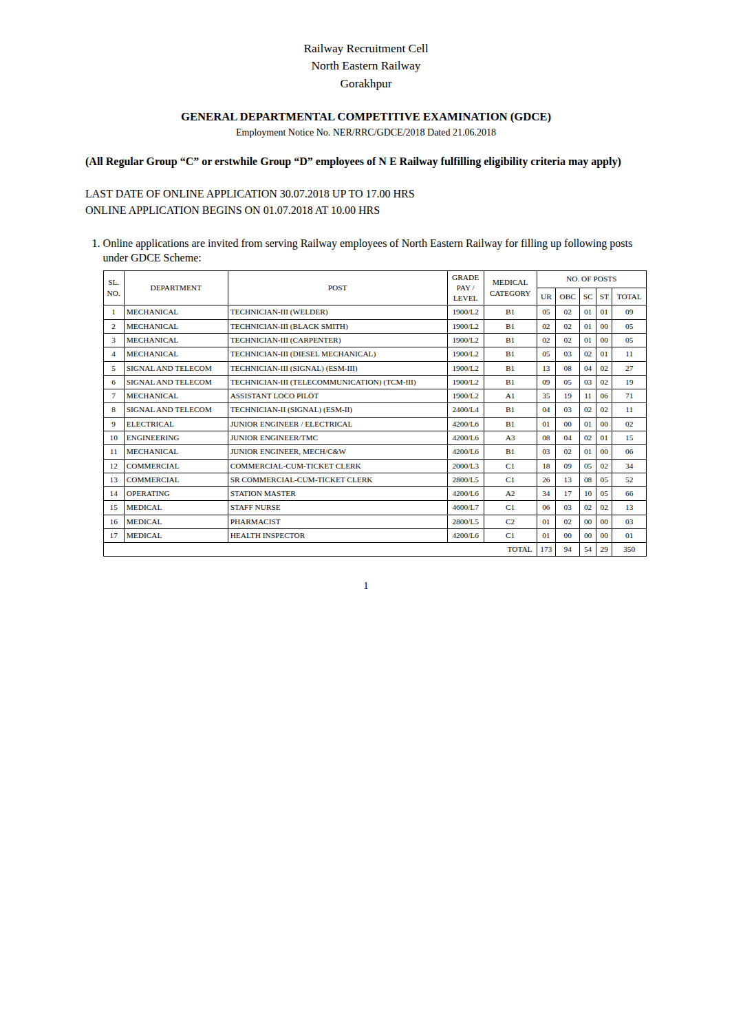Railway Recruitment Cell
North Eastern Railway
Gorakhpur
GENERAL DEPARTMENTAL COMPETITIVE EXAMINATION (GDCE)
Employment Notice No. NER/RRC/GDCE/2018 Dated 21.06.2018
(All Regular Group “C” or erstwhile Group “D” employees of N E Railway fulfilling eligibility criteria may apply)
LAST DATE OF ONLINE APPLICATION 30.07.2018 UP TO 17.00 HRS
ONLINE APPLICATION BEGINS ON 01.07.2018 AT 10.00 HRS
Online applications are invited from serving Railway employees of North Eastern Railway for filling up following posts under GDCE Scheme:
| SL. No. | DEPARTMENT | POST | GRADE PAY / LEVEL | MEDICAL CATEGORY | No. OF POSTS |
| --- | --- | --- | --- | --- | --- |
| UR | OBC | SC | ST | TOTAL |
| 1 | MECHANICAL | TECHNICIAN-III (WELDER) | 1900/L2 | B1 | 05 | 02 | 01 | 01 | 09 |
| 2 | MECHANICAL | TECHNICIAN-III (BLACK SMITH) | 1900/L2 | B1 | 02 | 02 | 01 | 00 | 05 |
| 3 | MECHANICAL | TECHNICIAN-III (CARPENTER) | 1900/L2 | B1 | 02 | 02 | 01 | 00 | 05 |
| 4 | MECHANICAL | TECHNICIAN-III (DIESEL MECHANICAL) | 1900/L2 | B1 | 05 | 03 | 02 | 01 | 11 |
| 5 | SIGNAL AND TELECOM | TECHNICIAN-III (SIGNAL) (ESM-III) | 1900/L2 | B1 | 13 | 08 | 04 | 02 | 27 |
| 6 | SIGNAL AND TELECOM | TECHNICIAN-III (TELECOMMUNICATION) (TCM-III) | 1900/L2 | B1 | 09 | 05 | 03 | 02 | 19 |
| 7 | MECHANICAL | ASSISTANT LOCO PILOT | 1900/L2 | A1 | 35 | 19 | 11 | 06 | 71 |
| 8 | SIGNAL AND TELECOM | TECHNICIAN-II (SIGNAL) (ESM-II) | 2400/L4 | B1 | 04 | 03 | 02 | 02 | 11 |
| 9 | ELECTRICAL | JUNIOR ENGINEER / ELECTRICAL | 4200/L6 | B1 | 01 | 00 | 01 | 00 | 02 |
| 10 | ENGINEERING | JUNIOR ENGINEER/TMC | 4200/L6 | A3 | 08 | 04 | 02 | 01 | 15 |
| 11 | MECHANICAL | JUNIOR ENGINEER, MECH/C&W | 4200/L6 | B1 | 03 | 02 | 01 | 00 | 06 |
| 12 | COMMERCIAL | COMMERCIAL-CUM-TICKET CLERK | 2000/L3 | C1 | 18 | 09 | 05 | 02 | 34 |
| 13 | COMMERCIAL | SR COMMERCIAL-CUM-TICKET CLERK | 2800/L5 | C1 | 26 | 13 | 08 | 05 | 52 |
| 14 | OPERATING | STATION MASTER | 4200/L6 | A2 | 34 | 17 | 10 | 05 | 66 |
| 15 | MEDICAL | STAFF NURSE | 4600/L7 | C1 | 06 | 03 | 02 | 02 | 13 |
| 16 | MEDICAL | PHARMACIST | 2800/L5 | C2 | 01 | 02 | 00 | 00 | 03 |
| 17 | MEDICAL | HEALTH INSPECTOR | 4200/L6 | C1 | 01 | 00 | 00 | 00 | 01 |
| TOTAL | 173 | 94 | 54 | 29 | 350 |
1